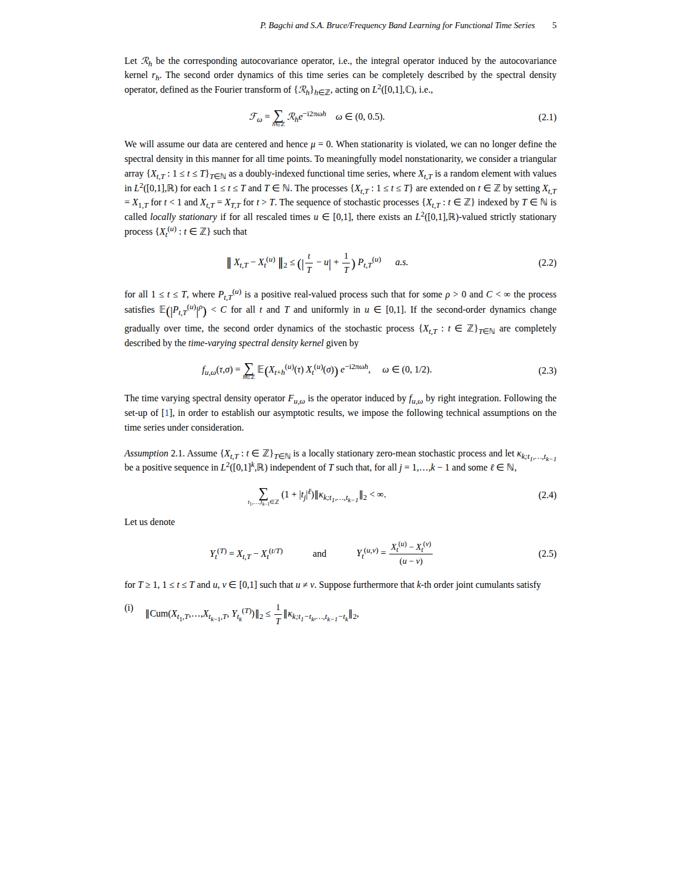P. Bagchi and S.A. Bruce/Frequency Band Learning for Functional Time Series 5
Let ℛh be the corresponding autocovariance operator, i.e., the integral operator induced by the autocovariance kernel rh. The second order dynamics of this time series can be completely described by the spectral density operator, defined as the Fourier transform of {ℛh}h∈ℤ, acting on L2([0,1],ℂ), i.e.,
ℱω = ∑h∈ℤ ℛhe−i2πωh ω ∈ (0, 0.5). (2.1)
We will assume our data are centered and hence μ = 0. When stationarity is violated, we can no longer define the spectral density in this manner for all time points. To meaningfully model nonstationarity, we consider a triangular array {Xt,T : 1 ≤ t ≤ T}T∈ℕ as a doubly-indexed functional time series, where Xt,T is a random element with values in L2([0,1],ℝ) for each 1 ≤ t ≤ T and T ∈ ℕ. The processes {Xt,T : 1 ≤ t ≤ T} are extended on t ∈ ℤ by setting Xt,T = X1,T for t < 1 and Xt,T = XT,T for t > T. The sequence of stochastic processes {Xt,T : t ∈ ℤ} indexed by T ∈ ℕ is called locally stationary if for all rescaled times u ∈ [0,1], there exists an L2([0,1],ℝ)-valued strictly stationary process {Xt(u) : t ∈ ℤ} such that
∥ Xt,T − Xt(u) ∥2 ≤ (|tT − u| + 1 T) Pt,T(u) a.s. (2.2)
for all 1 ≤ t ≤ T, where Pt,T(u) is a positive real-valued process such that for some ρ > 0 and C < ∞ the process satisfies 𝔼(|Pt,T(u)|ρ) < C for all t and T and uniformly in u ∈ [0,1]. If the second-order dynamics change gradually over time, the second order dynamics of the stochastic process {Xt,T : t ∈ ℤ}T∈ℕ are completely described by the time-varying spectral density kernel given by
fu,ω(τ,σ) = ∑h∈ℤ 𝔼(Xt+h(u)(τ) Xt(u)(σ)) e−i2πωh, ω ∈ (0, 1/2). (2.3)
The time varying spectral density operator Fu,ω is the operator induced by fu,ω by right integration. Following the set-up of [1], in order to establish our asymptotic results, we impose the following technical assumptions on the time series under consideration.
Assumption 2.1. Assume {Xt,T : t ∈ ℤ}T∈ℕ is a locally stationary zero-mean stochastic process and let κk;t1,…,tk−1 be a positive sequence in L2([0,1]k,ℝ) independent of T such that, for all j = 1,…,k − 1 and some ℓ ∈ ℕ,
∑t1,…,tk−1∈ℤ (1 + |tj|ℓ)∥κk;t1,…,tk−1∥2 < ∞. (2.4)
Let us denote
Yt(T) = Xt,T − Xt(t/T) and Yt(u,v) = Xt(u) − Xt(v)(u − v) (2.5)
for T ≥ 1, 1 ≤ t ≤ T and u, v ∈ [0,1] such that u ≠ v. Suppose furthermore that k-th order joint cumulants satisfy
(i)∥Cum(Xt1,T,…,Xtk−1,T, Ytk(T))∥2 ≤ 1 T∥κk;t1−tk,…,tk−1−tk∥2,